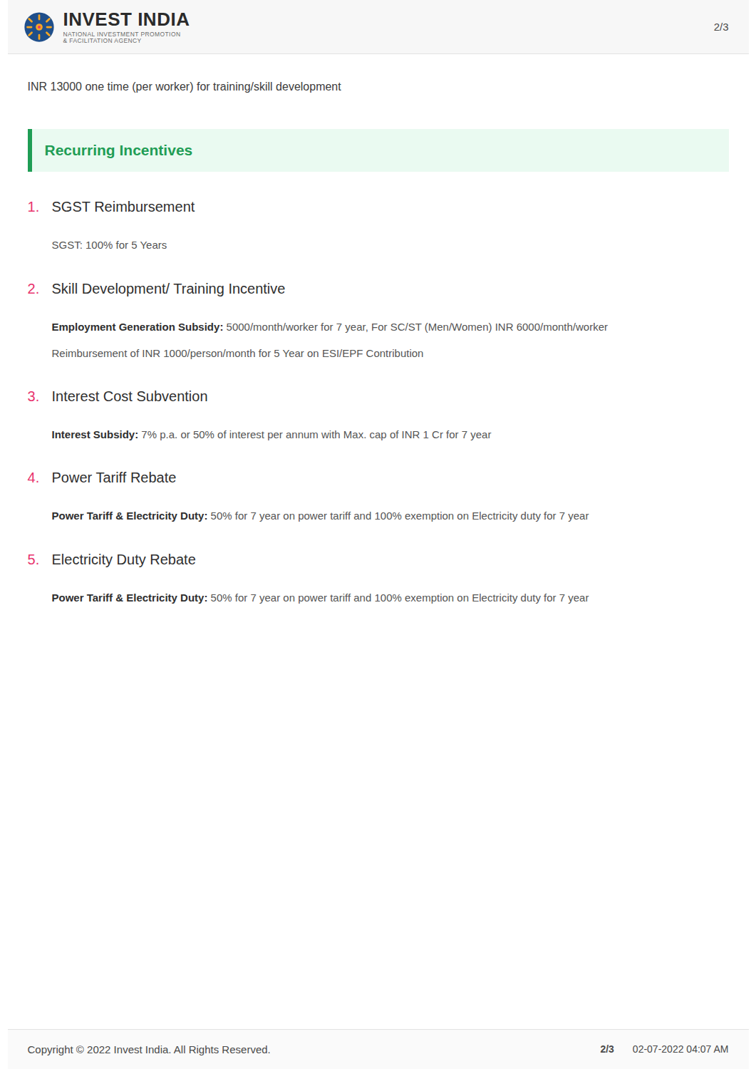INVEST INDIA National Investment Promotion
& Facilitation Agency
2/3
INR 13000 one time (per worker) for training/skill development
Recurring Incentives
SGST Reimbursement
SGST: 100% for 5 Years
Skill Development/ Training Incentive
Employment Generation Subsidy: 5000/month/worker for 7 year, For SC/ST (Men/Women) INR 6000/month/worker
Reimbursement of INR 1000/person/month for 5 Year on ESI/EPF Contribution
Interest Cost Subvention
Interest Subsidy: 7% p.a. or 50% of interest per annum with Max. cap of INR 1 Cr for 7 year
Power Tariff Rebate
Power Tariff & Electricity Duty: 50% for 7 year on power tariff and 100% exemption on Electricity duty for 7 year
Electricity Duty Rebate
Power Tariff & Electricity Duty: 50% for 7 year on power tariff and 100% exemption on Electricity duty for 7 year
Copyright © 2022 Invest India. All Rights Reserved.
2/3 02-07-2022 04:07 AM